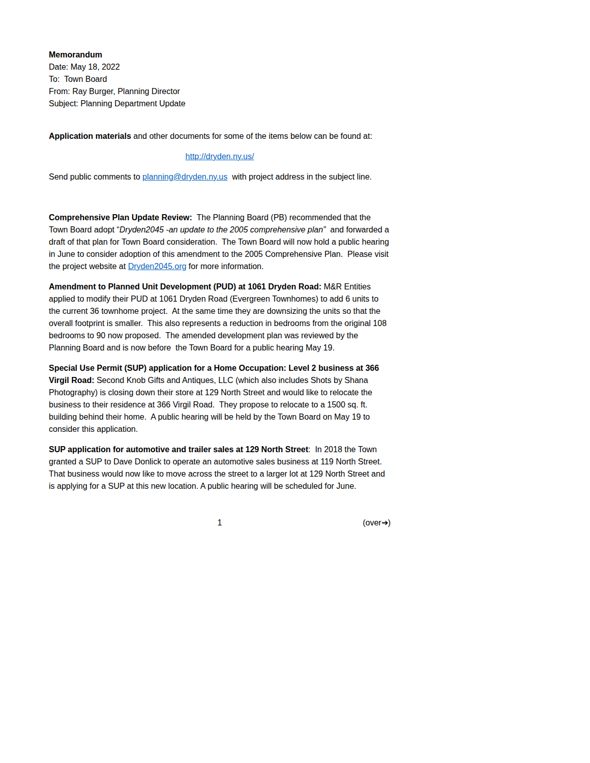Memorandum
Date: May 18, 2022
To: Town Board
From: Ray Burger, Planning Director
Subject: Planning Department Update
Application materials and other documents for some of the items below can be found at:
http://dryden.ny.us/
Send public comments to planning@dryden.ny.us with project address in the subject line.
Comprehensive Plan Update Review: The Planning Board (PB) recommended that the Town Board adopt “Dryden2045 -an update to the 2005 comprehensive plan” and forwarded a draft of that plan for Town Board consideration. The Town Board will now hold a public hearing in June to consider adoption of this amendment to the 2005 Comprehensive Plan. Please visit the project website at Dryden2045.org for more information.
Amendment to Planned Unit Development (PUD) at 1061 Dryden Road: M&R Entities applied to modify their PUD at 1061 Dryden Road (Evergreen Townhomes) to add 6 units to the current 36 townhome project. At the same time they are downsizing the units so that the overall footprint is smaller. This also represents a reduction in bedrooms from the original 108 bedrooms to 90 now proposed. The amended development plan was reviewed by the Planning Board and is now before the Town Board for a public hearing May 19.
Special Use Permit (SUP) application for a Home Occupation: Level 2 business at 366 Virgil Road: Second Knob Gifts and Antiques, LLC (which also includes Shots by Shana Photography) is closing down their store at 129 North Street and would like to relocate the business to their residence at 366 Virgil Road. They propose to relocate to a 1500 sq. ft. building behind their home. A public hearing will be held by the Town Board on May 19 to consider this application.
SUP application for automotive and trailer sales at 129 North Street: In 2018 the Town granted a SUP to Dave Donlick to operate an automotive sales business at 119 North Street. That business would now like to move across the street to a larger lot at 129 North Street and is applying for a SUP at this new location. A public hearing will be scheduled for June.
1
(over➔)